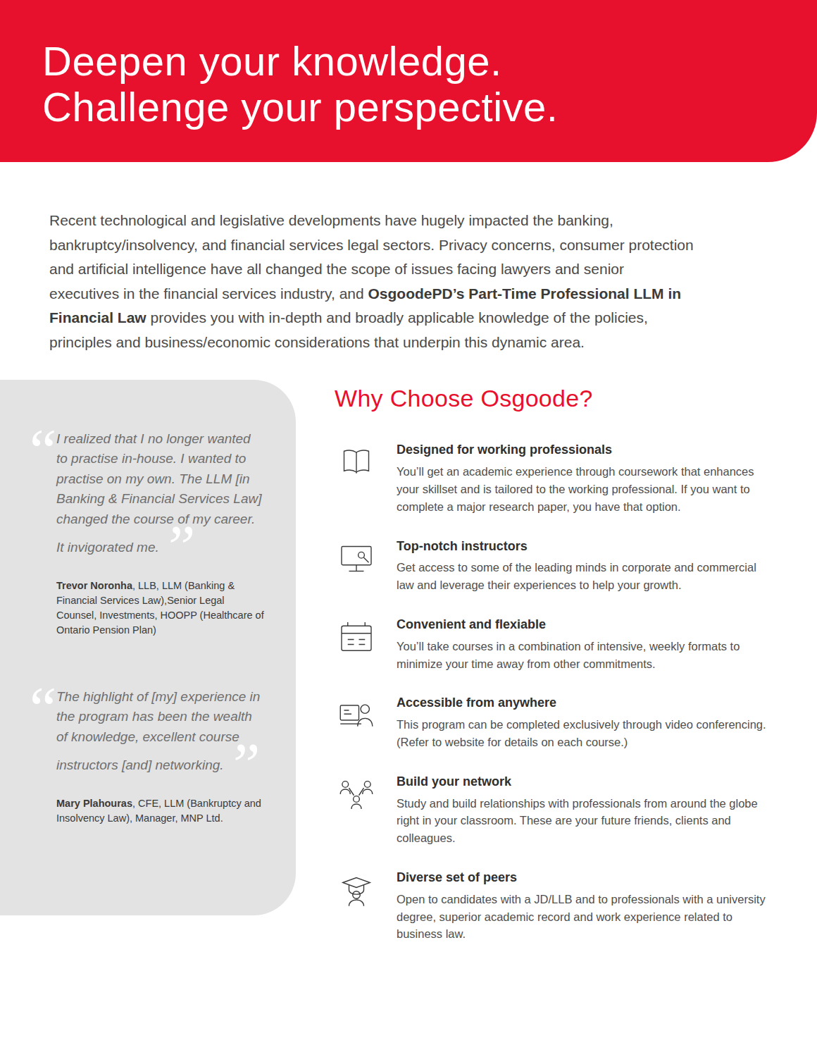Deepen your knowledge. Challenge your perspective.
Recent technological and legislative developments have hugely impacted the banking, bankruptcy/insolvency, and financial services legal sectors. Privacy concerns, consumer protection and artificial intelligence have all changed the scope of issues facing lawyers and senior executives in the financial services industry, and OsgoodePD’s Part-Time Professional LLM in Financial Law provides you with in-depth and broadly applicable knowledge of the policies, principles and business/economic considerations that underpin this dynamic area.
“
I realized that I no longer wanted to practise in-house. I wanted to practise on my own. The LLM [in Banking & Financial Services Law] changed the course of my career. It invigorated me.”
Trevor Noronha, LLB, LLM (Banking & Financial Services Law),Senior Legal Counsel, Investments, HOOPP (Healthcare of Ontario Pension Plan)
“
The highlight of [my] experience in the program has been the wealth of knowledge, excellent course instructors [and] networking.”
Mary Plahouras, CFE, LLM (Bankruptcy and Insolvency Law), Manager, MNP Ltd.
Why Choose Osgoode?
Designed for working professionals
You’ll get an academic experience through coursework that enhances your skillset and is tailored to the working professional. If you want to complete a major research paper, you have that option.
Top-notch instructors
Get access to some of the leading minds in corporate and commercial law and leverage their experiences to help your growth.
Convenient and flexiable
You’ll take courses in a combination of intensive, weekly formats to minimize your time away from other commitments.
Accessible from anywhere
This program can be completed exclusively through video conferencing. (Refer to website for details on each course.)
Build your network
Study and build relationships with professionals from around the globe right in your classroom. These are your future friends, clients and colleagues.
Diverse set of peers
Open to candidates with a JD/LLB and to professionals with a university degree, superior academic record and work experience related to business law.